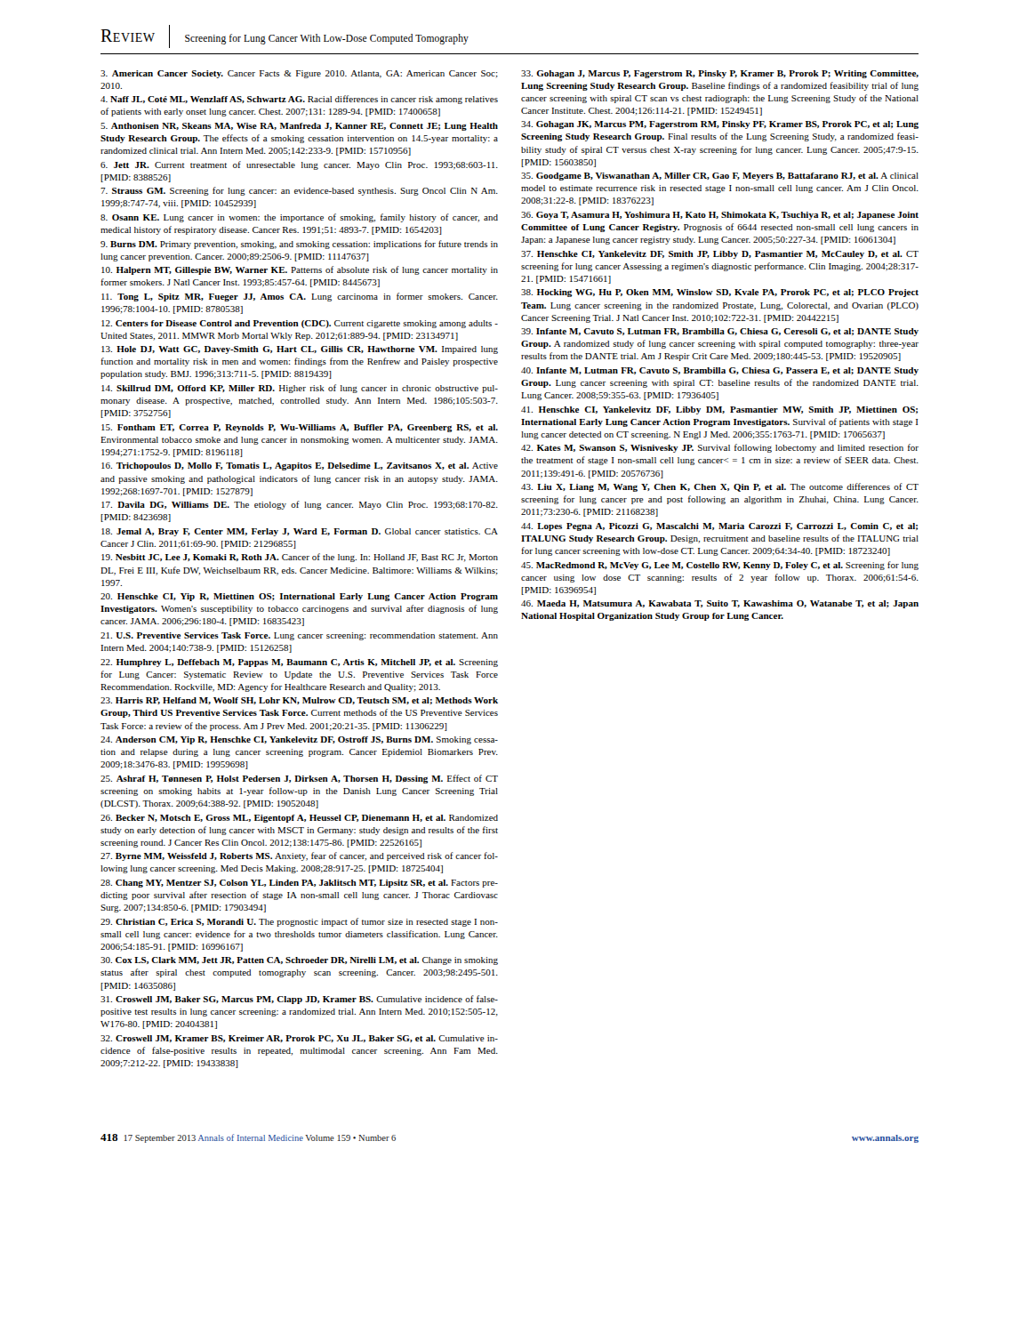Review Screening for Lung Cancer With Low-Dose Computed Tomography
3. American Cancer Society. Cancer Facts & Figure 2010. Atlanta, GA: American Cancer Soc; 2010.
4. Naff JL, Coté ML, Wenzlaff AS, Schwartz AG. Racial differences in cancer risk among relatives of patients with early onset lung cancer. Chest. 2007;131: 1289-94. [PMID: 17400658]
5. Anthonisen NR, Skeans MA, Wise RA, Manfreda J, Kanner RE, Connett JE; Lung Health Study Research Group. The effects of a smoking cessation intervention on 14.5-year mortality: a randomized clinical trial. Ann Intern Med. 2005;142:233-9. [PMID: 15710956]
6. Jett JR. Current treatment of unresectable lung cancer. Mayo Clin Proc. 1993;68:603-11. [PMID: 8388526]
7. Strauss GM. Screening for lung cancer: an evidence-based synthesis. Surg Oncol Clin N Am. 1999;8:747-74, viii. [PMID: 10452939]
8. Osann KE. Lung cancer in women: the importance of smoking, family history of cancer, and medical history of respiratory disease. Cancer Res. 1991;51: 4893-7. [PMID: 1654203]
9. Burns DM. Primary prevention, smoking, and smoking cessation: implications for future trends in lung cancer prevention. Cancer. 2000;89:2506-9. [PMID: 11147637]
10. Halpern MT, Gillespie BW, Warner KE. Patterns of absolute risk of lung cancer mortality in former smokers. J Natl Cancer Inst. 1993;85:457-64. [PMID: 8445673]
11. Tong L, Spitz MR, Fueger JJ, Amos CA. Lung carcinoma in former smokers. Cancer. 1996;78:1004-10. [PMID: 8780538]
12. Centers for Disease Control and Prevention (CDC). Current cigarette smoking among adults - United States, 2011. MMWR Morb Mortal Wkly Rep. 2012;61:889-94. [PMID: 23134971]
13. Hole DJ, Watt GC, Davey-Smith G, Hart CL, Gillis CR, Hawthorne VM. Impaired lung function and mortality risk in men and women: findings from the Renfrew and Paisley prospective population study. BMJ. 1996;313:711-5. [PMID: 8819439]
14. Skillrud DM, Offord KP, Miller RD. Higher risk of lung cancer in chronic obstructive pulmonary disease. A prospective, matched, controlled study. Ann Intern Med. 1986;105:503-7. [PMID: 3752756]
15. Fontham ET, Correa P, Reynolds P, Wu-Williams A, Buffler PA, Greenberg RS, et al. Environmental tobacco smoke and lung cancer in nonsmoking women. A multicenter study. JAMA. 1994;271:1752-9. [PMID: 8196118]
16. Trichopoulos D, Mollo F, Tomatis L, Agapitos E, Delsedime L, Zavitsanos X, et al. Active and passive smoking and pathological indicators of lung cancer risk in an autopsy study. JAMA. 1992;268:1697-701. [PMID: 1527879]
17. Davila DG, Williams DE. The etiology of lung cancer. Mayo Clin Proc. 1993;68:170-82. [PMID: 8423698]
18. Jemal A, Bray F, Center MM, Ferlay J, Ward E, Forman D. Global cancer statistics. CA Cancer J Clin. 2011;61:69-90. [PMID: 21296855]
19. Nesbitt JC, Lee J, Komaki R, Roth JA. Cancer of the lung. In: Holland JF, Bast RC Jr, Morton DL, Frei E III, Kufe DW, Weichselbaum RR, eds. Cancer Medicine. Baltimore: Williams & Wilkins; 1997.
20. Henschke CI, Yip R, Miettinen OS; International Early Lung Cancer Action Program Investigators. Women's susceptibility to tobacco carcinogens and survival after diagnosis of lung cancer. JAMA. 2006;296:180-4. [PMID: 16835423]
21. U.S. Preventive Services Task Force. Lung cancer screening: recommendation statement. Ann Intern Med. 2004;140:738-9. [PMID: 15126258]
22. Humphrey L, Deffebach M, Pappas M, Baumann C, Artis K, Mitchell JP, et al. Screening for Lung Cancer: Systematic Review to Update the U.S. Preventive Services Task Force Recommendation. Rockville, MD: Agency for Healthcare Research and Quality; 2013.
23. Harris RP, Helfand M, Woolf SH, Lohr KN, Mulrow CD, Teutsch SM, et al; Methods Work Group, Third US Preventive Services Task Force. Current methods of the US Preventive Services Task Force: a review of the process. Am J Prev Med. 2001;20:21-35. [PMID: 11306229]
24. Anderson CM, Yip R, Henschke CI, Yankelevitz DF, Ostroff JS, Burns DM. Smoking cessation and relapse during a lung cancer screening program. Cancer Epidemiol Biomarkers Prev. 2009;18:3476-83. [PMID: 19959698]
25. Ashraf H, Tønnesen P, Holst Pedersen J, Dirksen A, Thorsen H, Døssing M. Effect of CT screening on smoking habits at 1-year follow-up in the Danish Lung Cancer Screening Trial (DLCST). Thorax. 2009;64:388-92. [PMID: 19052048]
26. Becker N, Motsch E, Gross ML, Eigentopf A, Heussel CP, Dienemann H, et al. Randomized study on early detection of lung cancer with MSCT in Germany: study design and results of the first screening round. J Cancer Res Clin Oncol. 2012;138:1475-86. [PMID: 22526165]
27. Byrne MM, Weissfeld J, Roberts MS. Anxiety, fear of cancer, and perceived risk of cancer following lung cancer screening. Med Decis Making. 2008;28:917-25. [PMID: 18725404]
28. Chang MY, Mentzer SJ, Colson YL, Linden PA, Jaklitsch MT, Lipsitz SR, et al. Factors predicting poor survival after resection of stage IA non-small cell lung cancer. J Thorac Cardiovasc Surg. 2007;134:850-6. [PMID: 17903494]
29. Christian C, Erica S, Morandi U. The prognostic impact of tumor size in resected stage I non-small cell lung cancer: evidence for a two thresholds tumor diameters classification. Lung Cancer. 2006;54:185-91. [PMID: 16996167]
30. Cox LS, Clark MM, Jett JR, Patten CA, Schroeder DR, Nirelli LM, et al. Change in smoking status after spiral chest computed tomography scan screening. Cancer. 2003;98:2495-501. [PMID: 14635086]
31. Croswell JM, Baker SG, Marcus PM, Clapp JD, Kramer BS. Cumulative incidence of false-positive test results in lung cancer screening: a randomized trial. Ann Intern Med. 2010;152:505-12, W176-80. [PMID: 20404381]
32. Croswell JM, Kramer BS, Kreimer AR, Prorok PC, Xu JL, Baker SG, et al. Cumulative incidence of false-positive results in repeated, multimodal cancer screening. Ann Fam Med. 2009;7:212-22. [PMID: 19433838]
33. Gohagan J, Marcus P, Fagerstrom R, Pinsky P, Kramer B, Prorok P; Writing Committee, Lung Screening Study Research Group. Baseline findings of a randomized feasibility trial of lung cancer screening with spiral CT scan vs chest radiograph: the Lung Screening Study of the National Cancer Institute. Chest. 2004;126:114-21. [PMID: 15249451]
34. Gohagan JK, Marcus PM, Fagerstrom RM, Pinsky PF, Kramer BS, Prorok PC, et al; Lung Screening Study Research Group. Final results of the Lung Screening Study, a randomized feasibility study of spiral CT versus chest X-ray screening for lung cancer. Lung Cancer. 2005;47:9-15. [PMID: 15603850]
35. Goodgame B, Viswanathan A, Miller CR, Gao F, Meyers B, Battafarano RJ, et al. A clinical model to estimate recurrence risk in resected stage I non-small cell lung cancer. Am J Clin Oncol. 2008;31:22-8. [PMID: 18376223]
36. Goya T, Asamura H, Yoshimura H, Kato H, Shimokata K, Tsuchiya R, et al; Japanese Joint Committee of Lung Cancer Registry. Prognosis of 6644 resected non-small cell lung cancers in Japan: a Japanese lung cancer registry study. Lung Cancer. 2005;50:227-34. [PMID: 16061304]
37. Henschke CI, Yankelevitz DF, Smith JP, Libby D, Pasmantier M, McCauley D, et al. CT screening for lung cancer Assessing a regimen's diagnostic performance. Clin Imaging. 2004;28:317-21. [PMID: 15471661]
38. Hocking WG, Hu P, Oken MM, Winslow SD, Kvale PA, Prorok PC, et al; PLCO Project Team. Lung cancer screening in the randomized Prostate, Lung, Colorectal, and Ovarian (PLCO) Cancer Screening Trial. J Natl Cancer Inst. 2010;102:722-31. [PMID: 20442215]
39. Infante M, Cavuto S, Lutman FR, Brambilla G, Chiesa G, Ceresoli G, et al; DANTE Study Group. A randomized study of lung cancer screening with spiral computed tomography: three-year results from the DANTE trial. Am J Respir Crit Care Med. 2009;180:445-53. [PMID: 19520905]
40. Infante M, Lutman FR, Cavuto S, Brambilla G, Chiesa G, Passera E, et al; DANTE Study Group. Lung cancer screening with spiral CT: baseline results of the randomized DANTE trial. Lung Cancer. 2008;59:355-63. [PMID: 17936405]
41. Henschke CI, Yankelevitz DF, Libby DM, Pasmantier MW, Smith JP, Miettinen OS; International Early Lung Cancer Action Program Investigators. Survival of patients with stage I lung cancer detected on CT screening. N Engl J Med. 2006;355:1763-71. [PMID: 17065637]
42. Kates M, Swanson S, Wisnivesky JP. Survival following lobectomy and limited resection for the treatment of stage I non-small cell lung cancer< = 1 cm in size: a review of SEER data. Chest. 2011;139:491-6. [PMID: 20576736]
43. Liu X, Liang M, Wang Y, Chen K, Chen X, Qin P, et al. The outcome differences of CT screening for lung cancer pre and post following an algorithm in Zhuhai, China. Lung Cancer. 2011;73:230-6. [PMID: 21168238]
44. Lopes Pegna A, Picozzi G, Mascalchi M, Maria Carozzi F, Carrozzi L, Comin C, et al; ITALUNG Study Research Group. Design, recruitment and baseline results of the ITALUNG trial for lung cancer screening with low-dose CT. Lung Cancer. 2009;64:34-40. [PMID: 18723240]
45. MacRedmond R, McVey G, Lee M, Costello RW, Kenny D, Foley C, et al. Screening for lung cancer using low dose CT scanning: results of 2 year follow up. Thorax. 2006;61:54-6. [PMID: 16396954]
46. Maeda H, Matsumura A, Kawabata T, Suito T, Kawashima O, Watanabe T, et al; Japan National Hospital Organization Study Group for Lung Cancer.
418 17 September 2013 Annals of Internal Medicine Volume 159 • Number 6
www.annals.org